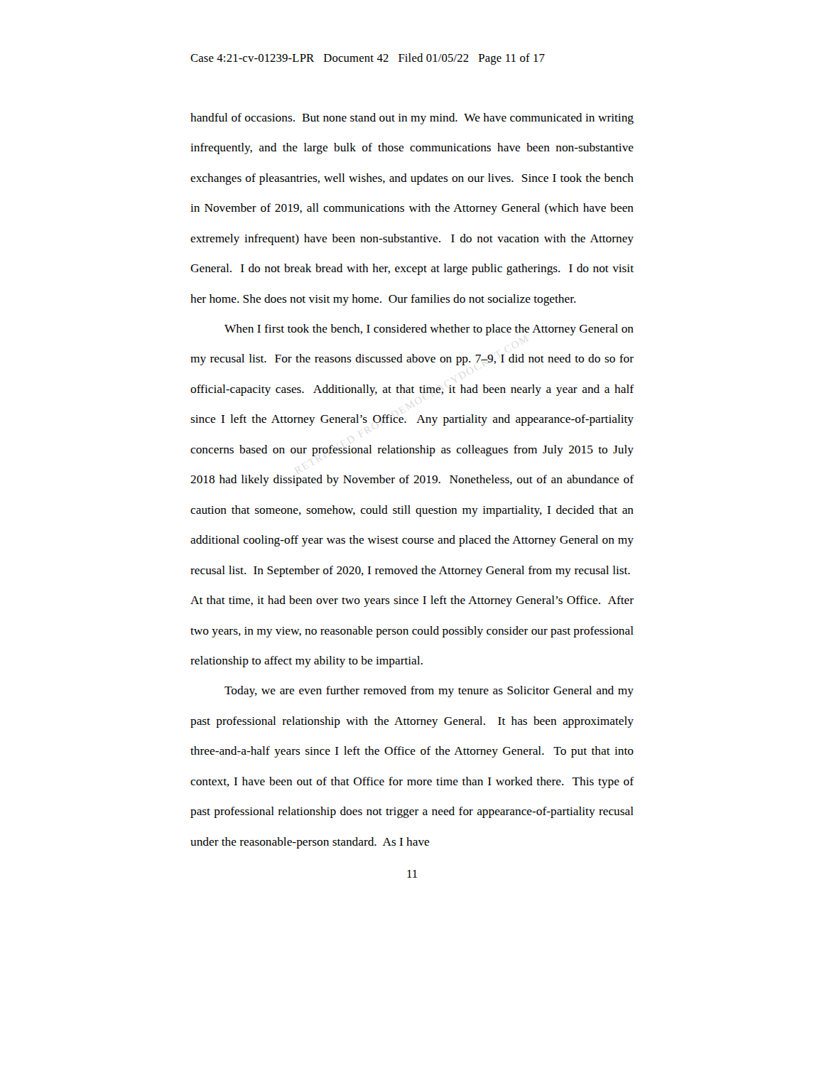Case 4:21-cv-01239-LPR Document 42 Filed 01/05/22 Page 11 of 17
RETRIEVED FROM DEMOCRACYDOCKET.COM
handful of occasions. But none stand out in my mind. We have communicated in writing infrequently, and the large bulk of those communications have been non-substantive exchanges of pleasantries, well wishes, and updates on our lives. Since I took the bench in November of 2019, all communications with the Attorney General (which have been extremely infrequent) have been non-substantive. I do not vacation with the Attorney General. I do not break bread with her, except at large public gatherings. I do not visit her home. She does not visit my home. Our families do not socialize together.
When I first took the bench, I considered whether to place the Attorney General on my recusal list. For the reasons discussed above on pp. 7–9, I did not need to do so for official-capacity cases. Additionally, at that time, it had been nearly a year and a half since I left the Attorney General’s Office. Any partiality and appearance-of-partiality concerns based on our professional relationship as colleagues from July 2015 to July 2018 had likely dissipated by November of 2019. Nonetheless, out of an abundance of caution that someone, somehow, could still question my impartiality, I decided that an additional cooling-off year was the wisest course and placed the Attorney General on my recusal list. In September of 2020, I removed the Attorney General from my recusal list. At that time, it had been over two years since I left the Attorney General’s Office. After two years, in my view, no reasonable person could possibly consider our past professional relationship to affect my ability to be impartial.
Today, we are even further removed from my tenure as Solicitor General and my past professional relationship with the Attorney General. It has been approximately three-and-a-half years since I left the Office of the Attorney General. To put that into context, I have been out of that Office for more time than I worked there. This type of past professional relationship does not trigger a need for appearance-of-partiality recusal under the reasonable-person standard. As I have
11